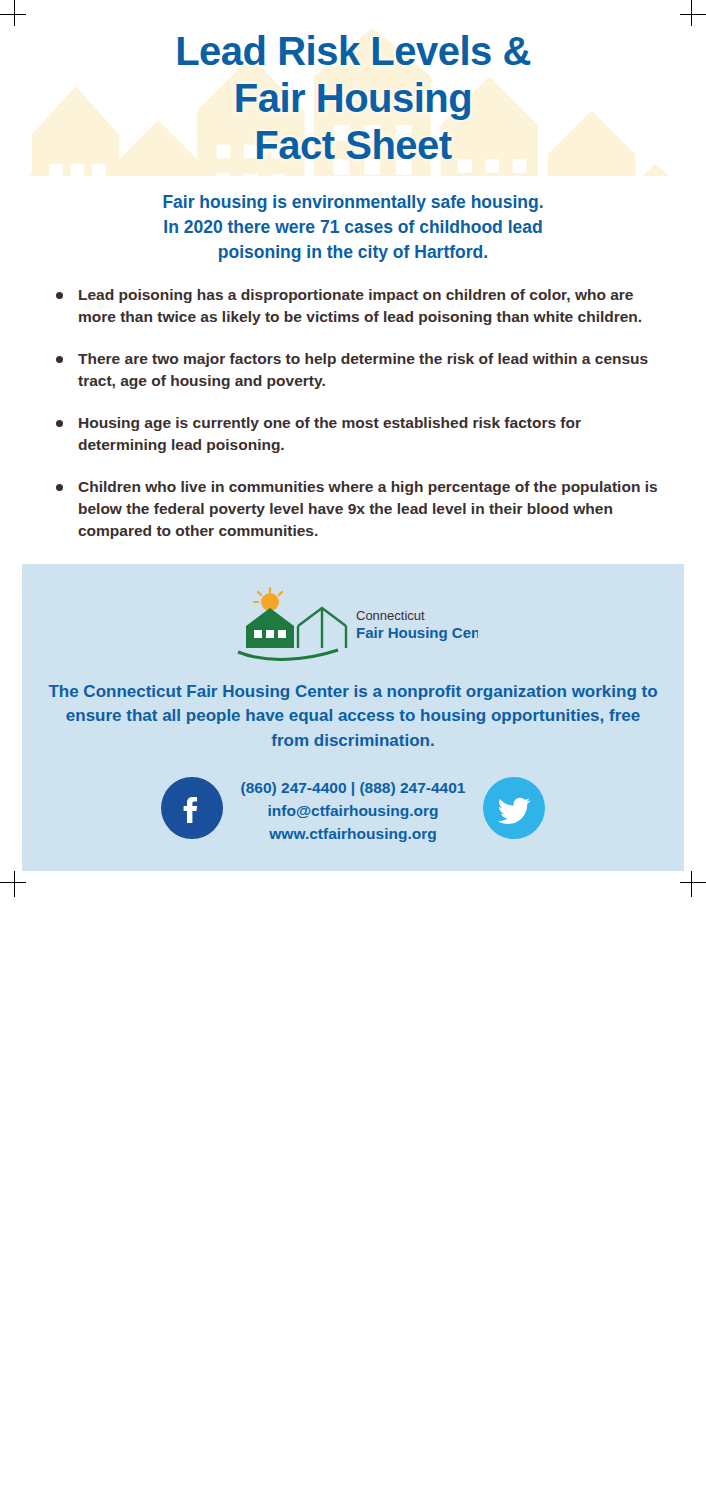Lead Risk Levels & Fair Housing Fact Sheet
Fair housing is environmentally safe housing.
In 2020 there were 71 cases of childhood lead
poisoning in the city of Hartford.
Lead poisoning has a disproportionate impact on children of color, who are more than twice as likely to be victims of lead poisoning than white children.
There are two major factors to help determine the risk of lead within a census tract, age of housing and poverty.
Housing age is currently one of the most established risk factors for determining lead poisoning.
Children who live in communities where a high percentage of the population is below the federal poverty level have 9x the lead level in their blood when compared to other communities.
Connecticut Fair Housing Center
The Connecticut Fair Housing Center is a nonprofit organization working to ensure that all people have equal access to housing opportunities, free from discrimination.
(860) 247-4400 | (888) 247-4401
info@ctfairhousing.org
www.ctfairhousing.org